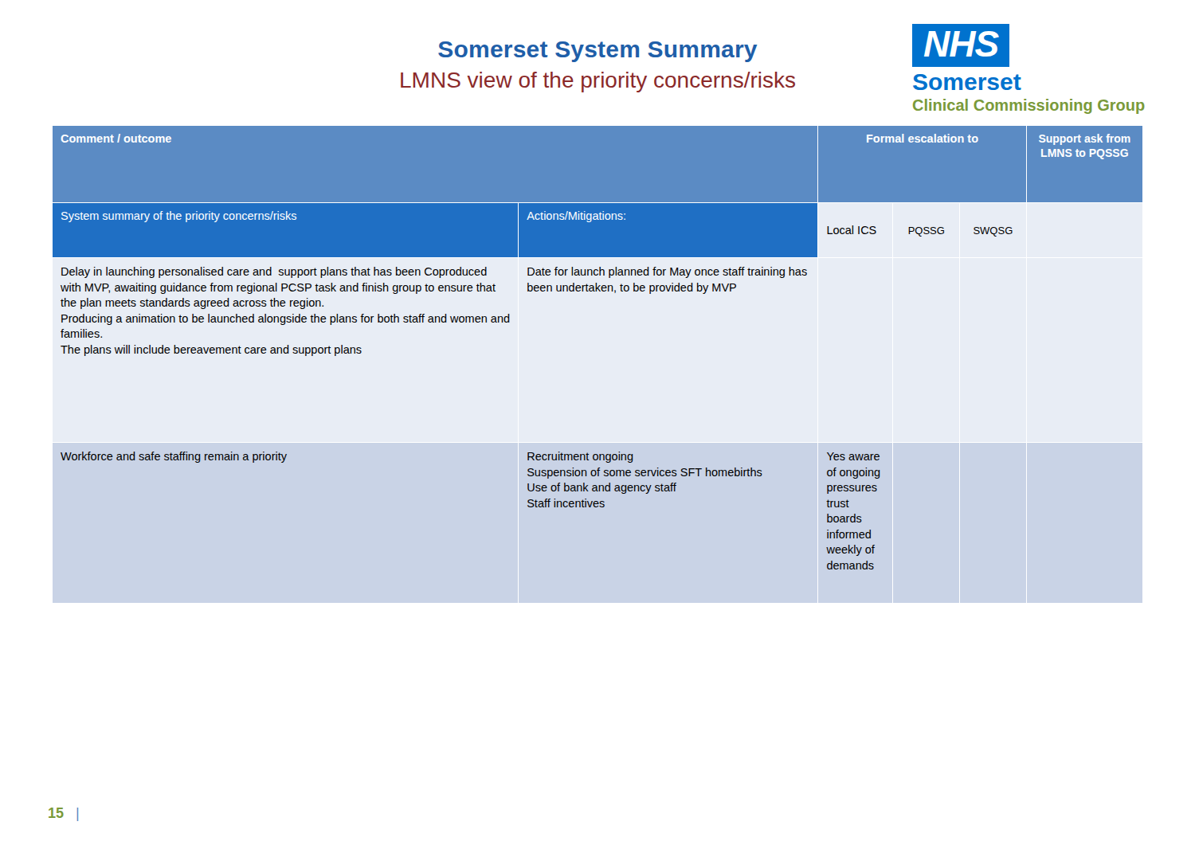NHS
Somerset
Clinical Commissioning Group
Somerset System Summary
LMNS view of the priority concerns/risks
| Comment / outcome | Formal escalation to | Support ask from LMNS to PQSSG |
| --- | --- | --- |
| System summary of the priority concerns/risks | Actions/Mitigations: | Local ICS | PQSSG | SWQSG | |
| Delay in launching personalised care and support plans that has been Coproduced with MVP, awaiting guidance from regional PCSP task and finish group to ensure that the plan meets standards agreed across the region. Producing a animation to be launched alongside the plans for both staff and women and families. The plans will include bereavement care and support plans | Date for launch planned for May once staff training has been undertaken, to be provided by MVP | | | | |
| Workforce and safe staffing remain a priority | Recruitment ongoing Suspension of some services SFT homebirths Use of bank and agency staff Staff incentives | Yes aware of ongoing pressures trust boards informed weekly of demands | | | |
15 |